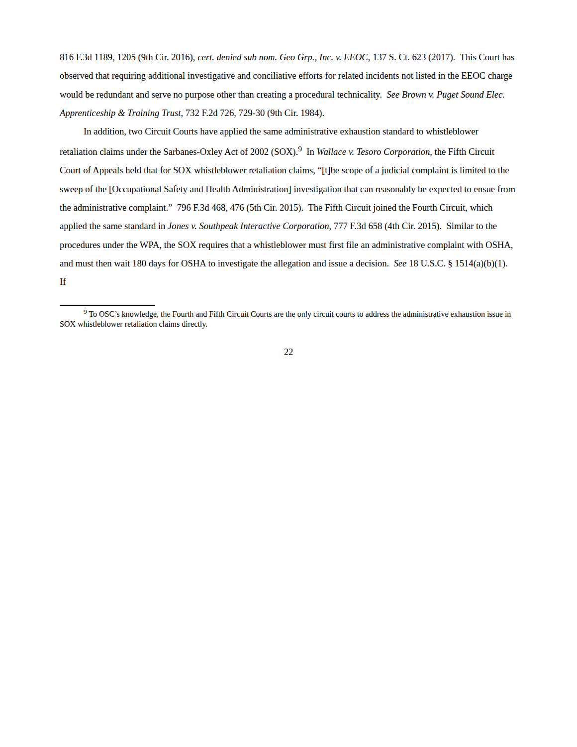816 F.3d 1189, 1205 (9th Cir. 2016), cert. denied sub nom. Geo Grp., Inc. v. EEOC, 137 S. Ct. 623 (2017). This Court has observed that requiring additional investigative and conciliative efforts for related incidents not listed in the EEOC charge would be redundant and serve no purpose other than creating a procedural technicality. See Brown v. Puget Sound Elec. Apprenticeship & Training Trust, 732 F.2d 726, 729-30 (9th Cir. 1984).
In addition, two Circuit Courts have applied the same administrative exhaustion standard to whistleblower retaliation claims under the Sarbanes-Oxley Act of 2002 (SOX).9 In Wallace v. Tesoro Corporation, the Fifth Circuit Court of Appeals held that for SOX whistleblower retaliation claims, “[t]he scope of a judicial complaint is limited to the sweep of the [Occupational Safety and Health Administration] investigation that can reasonably be expected to ensue from the administrative complaint.” 796 F.3d 468, 476 (5th Cir. 2015). The Fifth Circuit joined the Fourth Circuit, which applied the same standard in Jones v. Southpeak Interactive Corporation, 777 F.3d 658 (4th Cir. 2015). Similar to the procedures under the WPA, the SOX requires that a whistleblower must first file an administrative complaint with OSHA, and must then wait 180 days for OSHA to investigate the allegation and issue a decision. See 18 U.S.C. § 1514(a)(b)(1). If
9 To OSC’s knowledge, the Fourth and Fifth Circuit Courts are the only circuit courts to address the administrative exhaustion issue in SOX whistleblower retaliation claims directly.
22